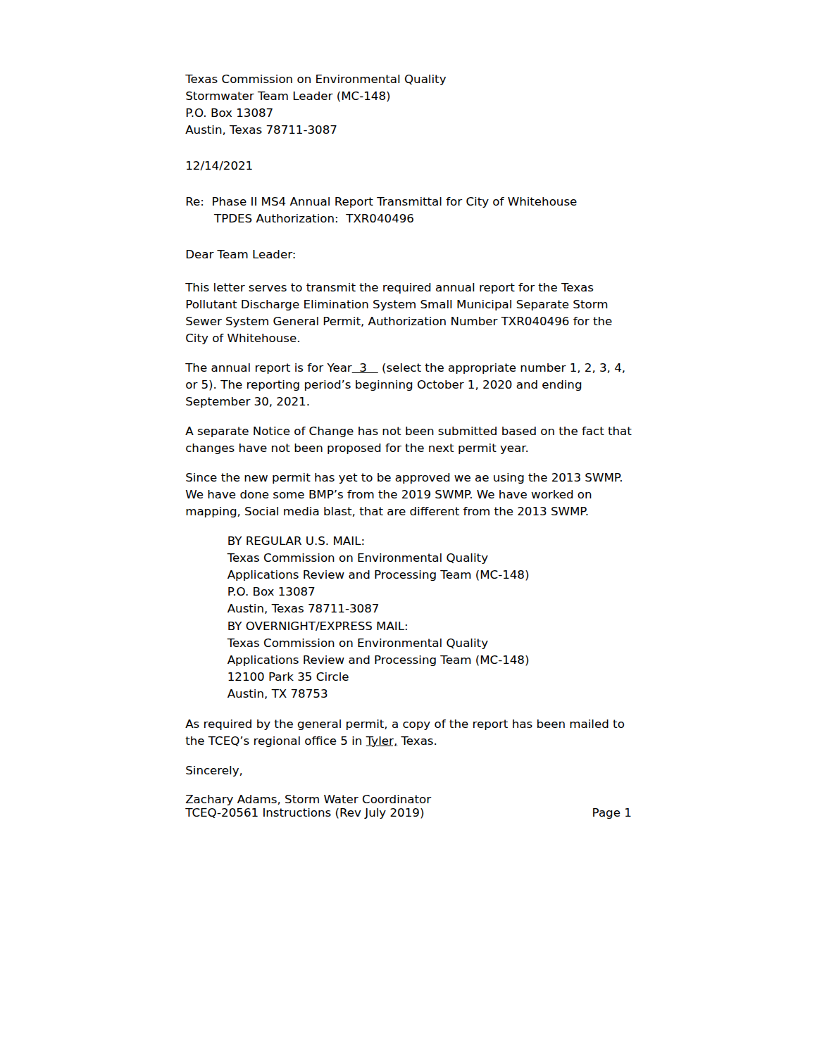Texas Commission on Environmental Quality
Stormwater Team Leader (MC-148)
P.O. Box 13087
Austin, Texas 78711-3087
12/14/2021
Re: Phase II MS4 Annual Report Transmittal for City of Whitehouse
TPDES Authorization: TXR040496
Dear Team Leader:
This letter serves to transmit the required annual report for the Texas Pollutant Discharge Elimination System Small Municipal Separate Storm Sewer System General Permit, Authorization Number TXR040496 for the City of Whitehouse.
The annual report is for Year 3 (select the appropriate number 1, 2, 3, 4, or 5). The reporting period’s beginning October 1, 2020 and ending September 30, 2021.
A separate Notice of Change has not been submitted based on the fact that changes have not been proposed for the next permit year.
Since the new permit has yet to be approved we ae using the 2013 SWMP. We have done some BMP’s from the 2019 SWMP. We have worked on mapping, Social media blast, that are different from the 2013 SWMP.
BY REGULAR U.S. MAIL:
Texas Commission on Environmental Quality
Applications Review and Processing Team (MC-148)
P.O. Box 13087
Austin, Texas 78711-3087
BY OVERNIGHT/EXPRESS MAIL:
Texas Commission on Environmental Quality
Applications Review and Processing Team (MC-148)
12100 Park 35 Circle
Austin, TX 78753
As required by the general permit, a copy of the report has been mailed to the TCEQ’s regional office 5 in Tyler, Texas.
Sincerely,
Zachary Adams, Storm Water Coordinator
TCEQ-20561 Instructions (Rev July 2019) Page 1